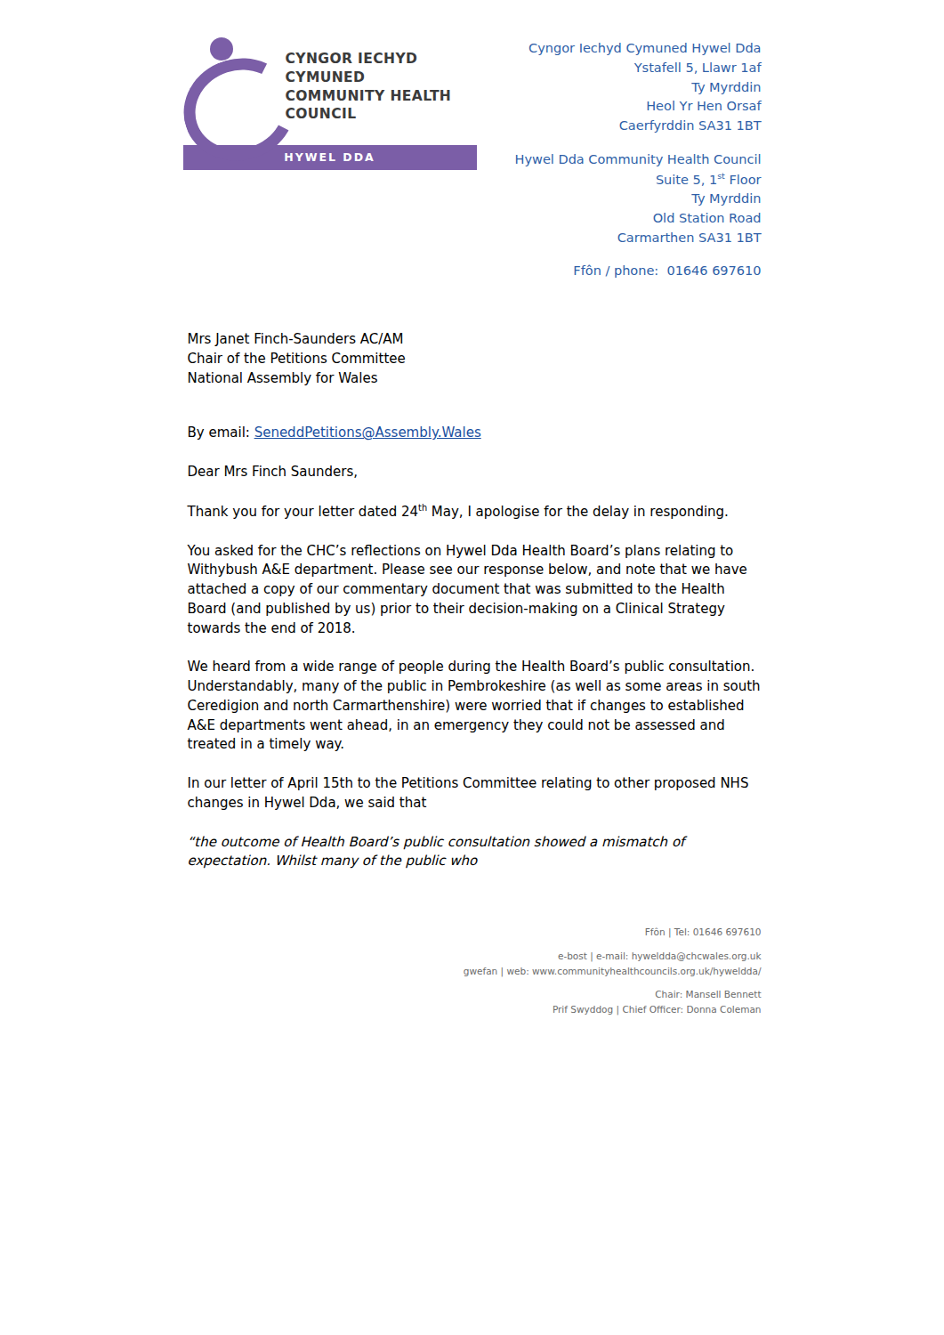CYNGOR IECHYD CYMUNED
COMMUNITY HEALTH COUNCIL
HYWEL DDA
Cyngor Iechyd Cymuned Hywel Dda
Ystafell 5, Llawr 1af
Ty Myrddin
Heol Yr Hen Orsaf
Caerfyrddin SA31 1BT
Hywel Dda Community Health Council
Suite 5, 1st Floor
Ty Myrddin
Old Station Road
Carmarthen SA31 1BT
Ffôn / phone: 01646 697610
Mrs Janet Finch-Saunders AC/AM
Chair of the Petitions Committee
National Assembly for Wales
By email: SeneddPetitions@Assembly.Wales
Dear Mrs Finch Saunders,
Thank you for your letter dated 24th May, I apologise for the delay in responding.
You asked for the CHC’s reflections on Hywel Dda Health Board’s plans relating to Withybush A&E department. Please see our response below, and note that we have attached a copy of our commentary document that was submitted to the Health Board (and published by us) prior to their decision-making on a Clinical Strategy towards the end of 2018.
We heard from a wide range of people during the Health Board’s public consultation. Understandably, many of the public in Pembrokeshire (as well as some areas in south Ceredigion and north Carmarthenshire) were worried that if changes to established A&E departments went ahead, in an emergency they could not be assessed and treated in a timely way.
In our letter of April 15th to the Petitions Committee relating to other proposed NHS changes in Hywel Dda, we said that
“the outcome of Health Board’s public consultation showed a mismatch of expectation. Whilst many of the public who
Ffôn | Tel: 01646 697610
e-bost | e-mail: hyweldda@chcwales.org.uk
gwefan | web: www.communityhealthcouncils.org.uk/hyweldda/
Chair: Mansell Bennett
Prif Swyddog | Chief Officer: Donna Coleman